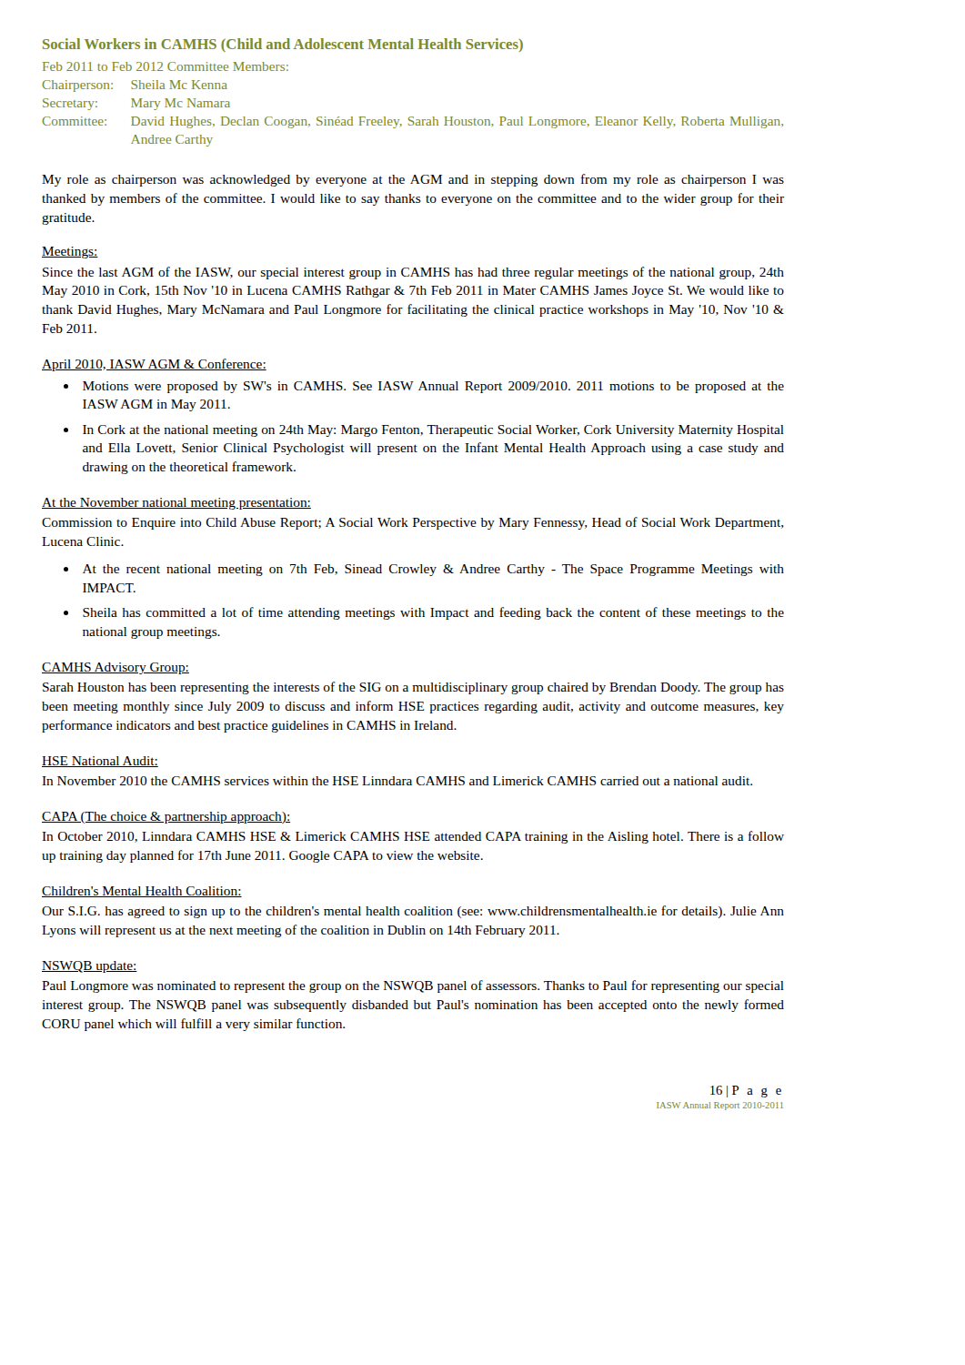Social Workers in CAMHS (Child and Adolescent Mental Health Services)
| Feb 2011 to Feb 2012 Committee Members: |
| Chairperson: | Sheila Mc Kenna |
| Secretary: | Mary Mc Namara |
| Committee: | David Hughes, Declan Coogan, Sinéad Freeley, Sarah Houston, Paul Longmore, Eleanor Kelly, Roberta Mulligan, Andree Carthy |
My role as chairperson was acknowledged by everyone at the AGM and in stepping down from my role as chairperson I was thanked by members of the committee. I would like to say thanks to everyone on the committee and to the wider group for their gratitude.
Meetings:
Since the last AGM of the IASW, our special interest group in CAMHS has had three regular meetings of the national group, 24th May 2010 in Cork, 15th Nov '10 in Lucena CAMHS Rathgar & 7th Feb 2011 in Mater CAMHS James Joyce St. We would like to thank David Hughes, Mary McNamara and Paul Longmore for facilitating the clinical practice workshops in May '10, Nov '10 & Feb 2011.
April 2010, IASW AGM & Conference:
Motions were proposed by SW's in CAMHS. See IASW Annual Report 2009/2010. 2011 motions to be proposed at the IASW AGM in May 2011.
In Cork at the national meeting on 24th May: Margo Fenton, Therapeutic Social Worker, Cork University Maternity Hospital and Ella Lovett, Senior Clinical Psychologist will present on the Infant Mental Health Approach using a case study and drawing on the theoretical framework.
At the November national meeting presentation:
Commission to Enquire into Child Abuse Report; A Social Work Perspective by Mary Fennessy, Head of Social Work Department, Lucena Clinic.
At the recent national meeting on 7th Feb, Sinead Crowley & Andree Carthy - The Space Programme Meetings with IMPACT.
Sheila has committed a lot of time attending meetings with Impact and feeding back the content of these meetings to the national group meetings.
CAMHS Advisory Group:
Sarah Houston has been representing the interests of the SIG on a multidisciplinary group chaired by Brendan Doody. The group has been meeting monthly since July 2009 to discuss and inform HSE practices regarding audit, activity and outcome measures, key performance indicators and best practice guidelines in CAMHS in Ireland.
HSE National Audit:
In November 2010 the CAMHS services within the HSE Linndara CAMHS and Limerick CAMHS carried out a national audit.
CAPA (The choice & partnership approach):
In October 2010, Linndara CAMHS HSE & Limerick CAMHS HSE attended CAPA training in the Aisling hotel. There is a follow up training day planned for 17th June 2011. Google CAPA to view the website.
Children's Mental Health Coalition:
Our S.I.G. has agreed to sign up to the children's mental health coalition (see: www.childrensmentalhealth.ie for details). Julie Ann Lyons will represent us at the next meeting of the coalition in Dublin on 14th February 2011.
NSWQB update:
Paul Longmore was nominated to represent the group on the NSWQB panel of assessors. Thanks to Paul for representing our special interest group. The NSWQB panel was subsequently disbanded but Paul's nomination has been accepted onto the newly formed CORU panel which will fulfill a very similar function.
16 | P a g e
IASW Annual Report 2010-2011